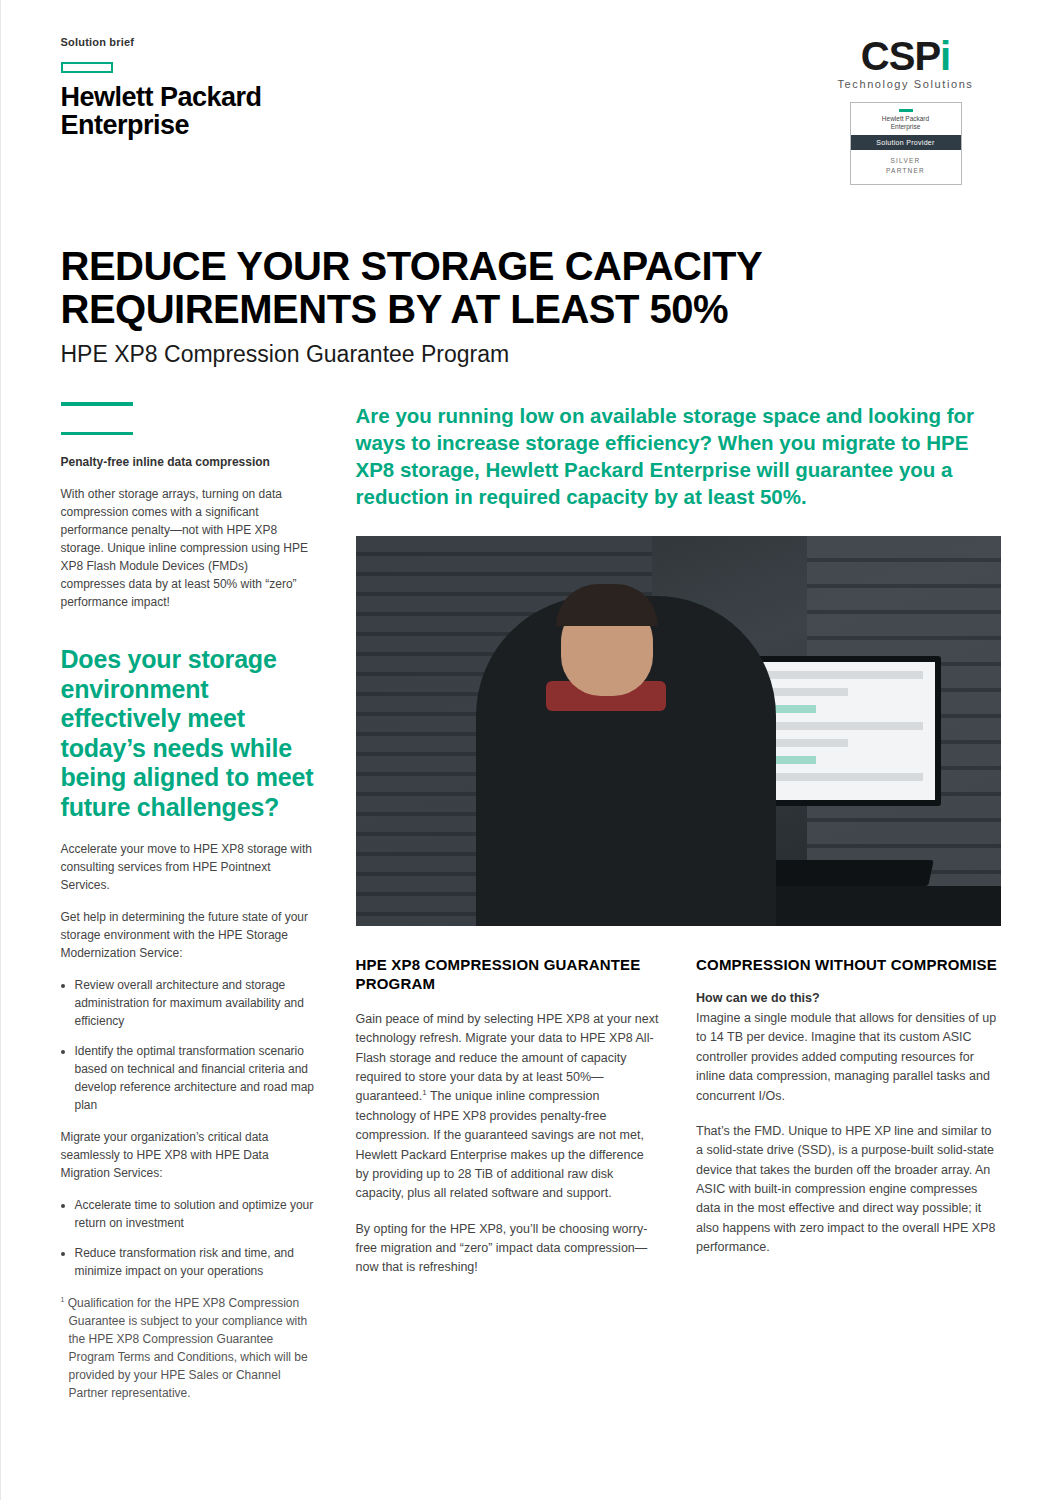Solution brief
Hewlett Packard Enterprise
CSPi
Technology Solutions
Hewlett Packard
Enterprise
Solution Provider
SILVER
PARTNER
REDUCE YOUR STORAGE CAPACITY REQUIREMENTS BY AT LEAST 50%
HPE XP8 Compression Guarantee Program
Penalty-free inline data compression
With other storage arrays, turning on data compression comes with a significant performance penalty—not with HPE XP8 storage. Unique inline compression using HPE XP8 Flash Module Devices (FMDs) compresses data by at least 50% with “zero” performance impact!
Does your storage environment effectively meet today’s needs while being aligned to meet future challenges?
Accelerate your move to HPE XP8 storage with consulting services from HPE Pointnext Services.
Get help in determining the future state of your storage environment with the HPE Storage Modernization Service:
Review overall architecture and storage administration for maximum availability and efficiency
Identify the optimal transformation scenario based on technical and financial criteria and develop reference architecture and road map plan
Migrate your organization’s critical data seamlessly to HPE XP8 with HPE Data Migration Services:
Accelerate time to solution and optimize your return on investment
Reduce transformation risk and time, and minimize impact on your operations
1 Qualification for the HPE XP8 Compression Guarantee is subject to your compliance with the HPE XP8 Compression Guarantee Program Terms and Conditions, which will be provided by your HPE Sales or Channel Partner representative.
Are you running low on available storage space and looking for ways to increase storage efficiency? When you migrate to HPE XP8 storage, Hewlett Packard Enterprise will guarantee you a reduction in required capacity by at least 50%.
HPE XP8 COMPRESSION GUARANTEE PROGRAM
Gain peace of mind by selecting HPE XP8 at your next technology refresh. Migrate your data to HPE XP8 All-Flash storage and reduce the amount of capacity required to store your data by at least 50%—guaranteed.1 The unique inline compression technology of HPE XP8 provides penalty-free compression. If the guaranteed savings are not met, Hewlett Packard Enterprise makes up the difference by providing up to 28 TiB of additional raw disk capacity, plus all related software and support.
By opting for the HPE XP8, you’ll be choosing worry-free migration and “zero” impact data compression—now that is refreshing!
COMPRESSION WITHOUT COMPROMISE
How can we do this?
Imagine a single module that allows for densities of up to 14 TB per device. Imagine that its custom ASIC controller provides added computing resources for inline data compression, managing parallel tasks and concurrent I/Os.
That’s the FMD. Unique to HPE XP line and similar to a solid-state drive (SSD), is a purpose-built solid-state device that takes the burden off the broader array. An ASIC with built-in compression engine compresses data in the most effective and direct way possible; it also happens with zero impact to the overall HPE XP8 performance.